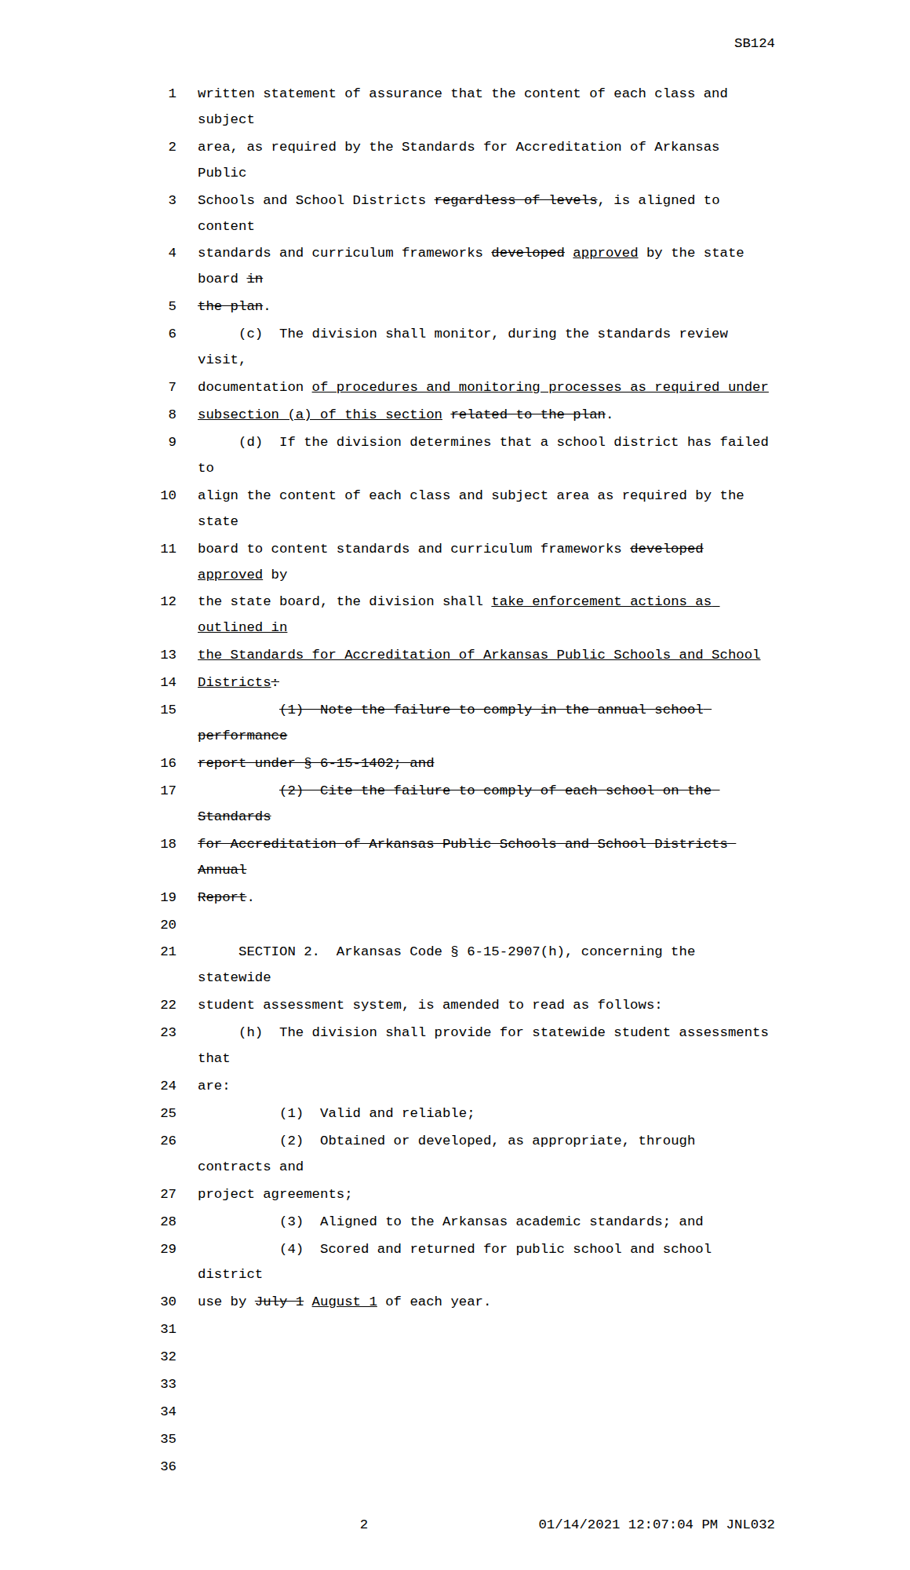SB124
| 1 | written statement of assurance that the content of each class and subject |
| 2 | area, as required by the Standards for Accreditation of Arkansas Public |
| 3 | Schools and School Districts regardless of levels , is aligned to content |
| 4 | standards and curriculum frameworks developed approved by the state board in |
| 5 | the plan . |
| 6 | (c) The division shall monitor, during the standards review visit, |
| 7 | documentation of procedures and monitoring processes as required under |
| 8 | subsection (a) of this section related to the plan . |
| 9 | (d) If the division determines that a school district has failed to |
| 10 | align the content of each class and subject area as required by the state |
| 11 | board to content standards and curriculum frameworks developed approved by |
| 12 | the state board, the division shall take enforcement actions as outlined in |
| 13 | the Standards for Accreditation of Arkansas Public Schools and School |
| 14 | Districts : |
| 15 | (1) Note the failure to comply in the annual school performance |
| 16 | report under § 6-15-1402; and |
| 17 | (2) Cite the failure to comply of each school on the Standards |
| 18 | for Accreditation of Arkansas Public Schools and School Districts Annual |
| 19 | Report . |
| 20 | |
| 21 | SECTION 2. Arkansas Code § 6-15-2907(h), concerning the statewide |
| 22 | student assessment system, is amended to read as follows: |
| 23 | (h) The division shall provide for statewide student assessments that |
| 24 | are: |
| 25 | (1) Valid and reliable; |
| 26 | (2) Obtained or developed, as appropriate, through contracts and |
| 27 | project agreements; |
| 28 | (3) Aligned to the Arkansas academic standards; and |
| 29 | (4) Scored and returned for public school and school district |
| 30 | use by July 1 August 1 of each year. |
| 31 | |
| 32 | |
| 33 | |
| 34 | |
| 35 | |
| 36 | |
2
01/14/2021 12:07:04 PM JNL032